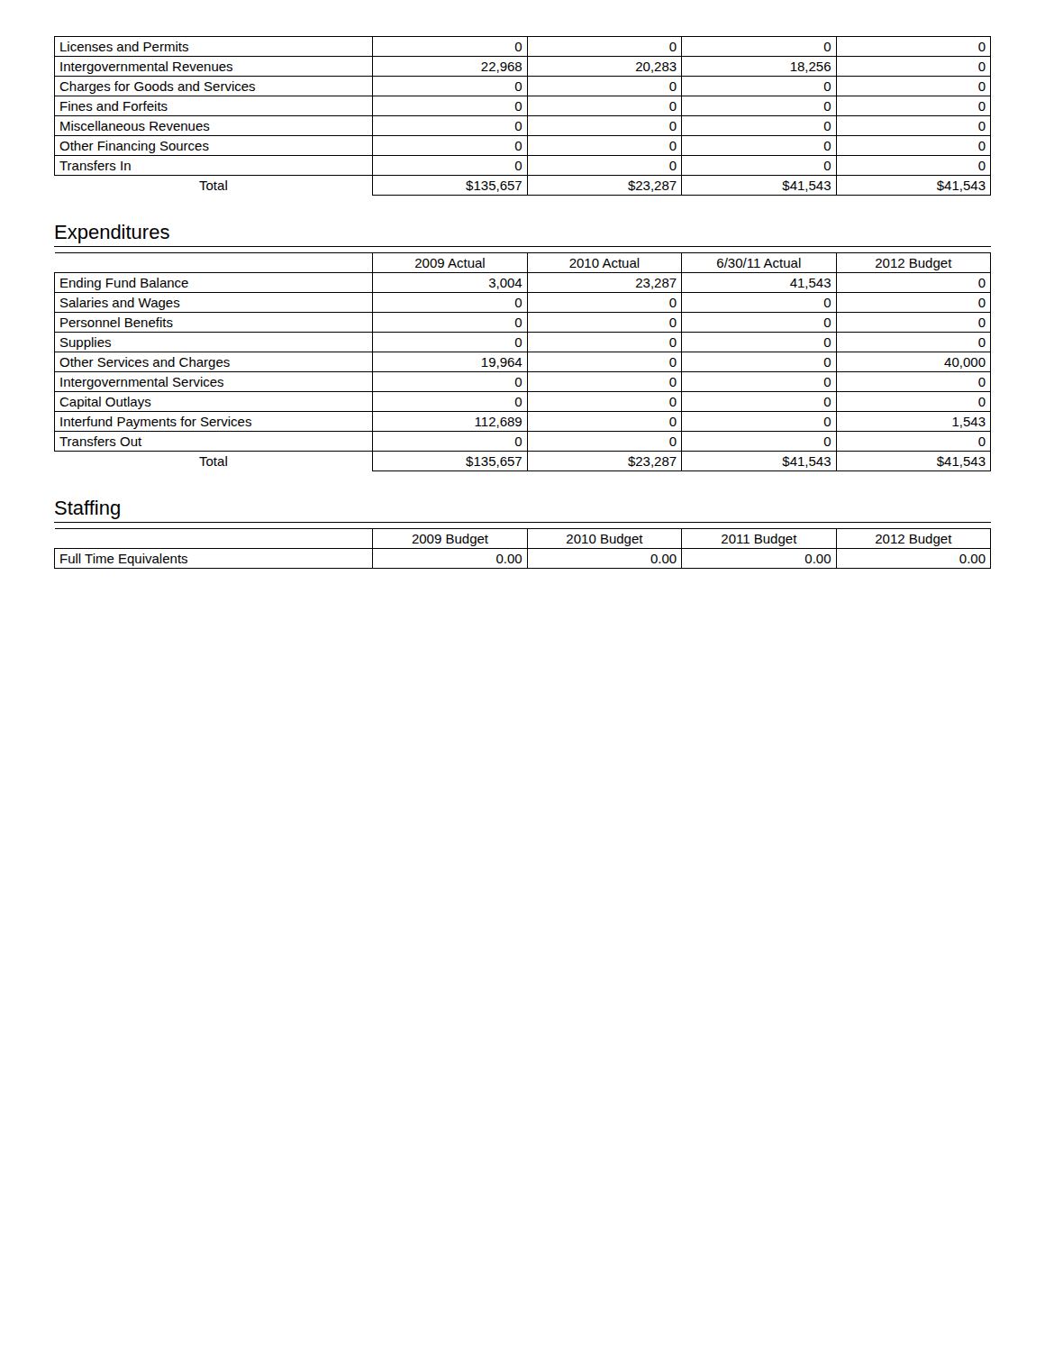| Licenses and Permits | 0 | 0 | 0 | 0 |
| Intergovernmental Revenues | 22,968 | 20,283 | 18,256 | 0 |
| Charges for Goods and Services | 0 | 0 | 0 | 0 |
| Fines and Forfeits | 0 | 0 | 0 | 0 |
| Miscellaneous Revenues | 0 | 0 | 0 | 0 |
| Other Financing Sources | 0 | 0 | 0 | 0 |
| Transfers In | 0 | 0 | 0 | 0 |
| Total | $135,657 | $23,287 | $41,543 | $41,543 |
Expenditures
| | 2009 Actual | 2010 Actual | 6/30/11 Actual | 2012 Budget |
| --- | --- | --- | --- | --- |
| Ending Fund Balance | 3,004 | 23,287 | 41,543 | 0 |
| Salaries and Wages | 0 | 0 | 0 | 0 |
| Personnel Benefits | 0 | 0 | 0 | 0 |
| Supplies | 0 | 0 | 0 | 0 |
| Other Services and Charges | 19,964 | 0 | 0 | 40,000 |
| Intergovernmental Services | 0 | 0 | 0 | 0 |
| Capital Outlays | 0 | 0 | 0 | 0 |
| Interfund Payments for Services | 112,689 | 0 | 0 | 1,543 |
| Transfers Out | 0 | 0 | 0 | 0 |
| Total | $135,657 | $23,287 | $41,543 | $41,543 |
Staffing
| | 2009 Budget | 2010 Budget | 2011 Budget | 2012 Budget |
| --- | --- | --- | --- | --- |
| Full Time Equivalents | 0.00 | 0.00 | 0.00 | 0.00 |